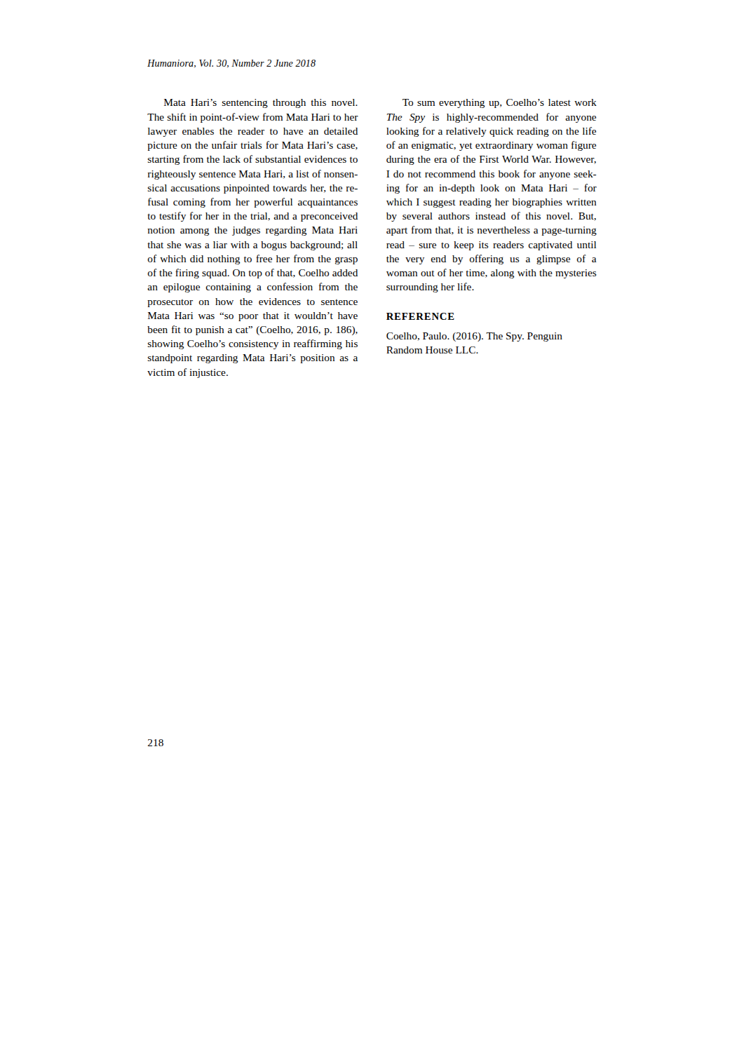Humaniora, Vol. 30, Number 2 June 2018
Mata Hari’s sentencing through this novel. The shift in point-of-view from Mata Hari to her lawyer enables the reader to have an detailed picture on the unfair trials for Mata Hari’s case, starting from the lack of substantial evidences to righteously sentence Mata Hari, a list of nonsensical accusations pinpointed towards her, the refusal coming from her powerful acquaintances to testify for her in the trial, and a preconceived notion among the judges regarding Mata Hari that she was a liar with a bogus background; all of which did nothing to free her from the grasp of the firing squad. On top of that, Coelho added an epilogue containing a confession from the prosecutor on how the evidences to sentence Mata Hari was “so poor that it wouldn’t have been fit to punish a cat” (Coelho, 2016, p. 186), showing Coelho’s consistency in reaffirming his standpoint regarding Mata Hari’s position as a victim of injustice.
To sum everything up, Coelho’s latest work The Spy is highly-recommended for anyone looking for a relatively quick reading on the life of an enigmatic, yet extraordinary woman figure during the era of the First World War. However, I do not recommend this book for anyone seeking for an in-depth look on Mata Hari – for which I suggest reading her biographies written by several authors instead of this novel. But, apart from that, it is nevertheless a page-turning read – sure to keep its readers captivated until the very end by offering us a glimpse of a woman out of her time, along with the mysteries surrounding her life.
REFERENCE
Coelho, Paulo. (2016). The Spy. Penguin Random House LLC.
218